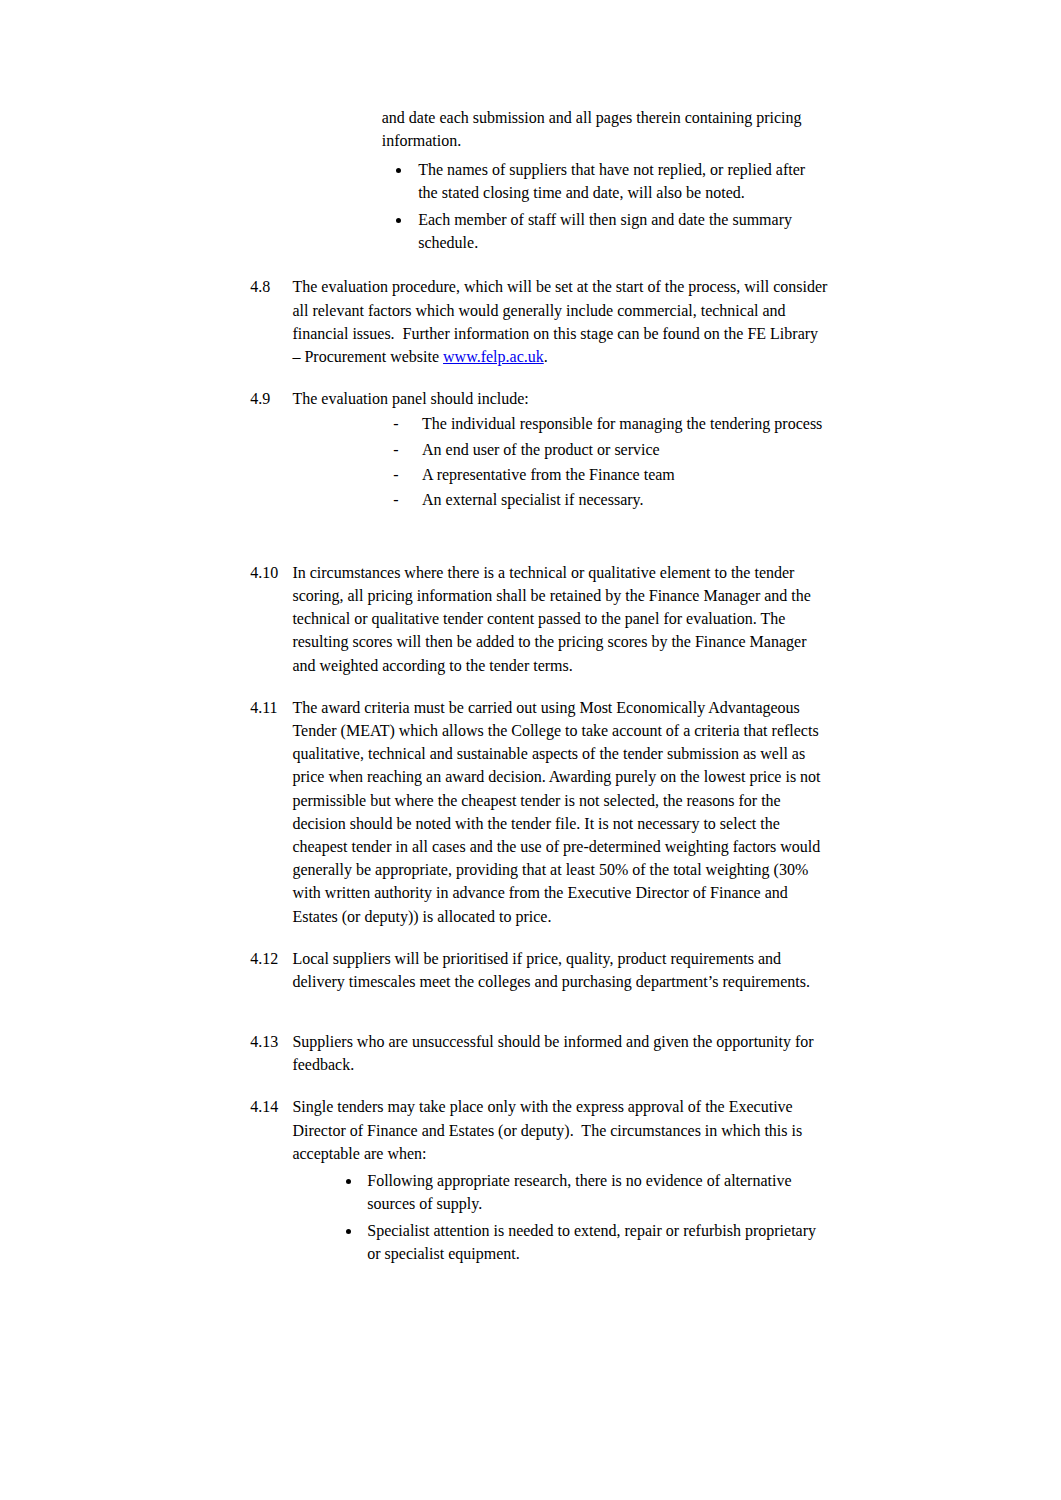and date each submission and all pages therein containing pricing information.
The names of suppliers that have not replied, or replied after the stated closing time and date, will also be noted.
Each member of staff will then sign and date the summary schedule.
4.8
The evaluation procedure, which will be set at the start of the process, will consider all relevant factors which would generally include commercial, technical and financial issues. Further information on this stage can be found on the FE Library – Procurement website www.felp.ac.uk.
4.9
The evaluation panel should include:
The individual responsible for managing the tendering process
An end user of the product or service
A representative from the Finance team
An external specialist if necessary.
4.10
In circumstances where there is a technical or qualitative element to the tender scoring, all pricing information shall be retained by the Finance Manager and the technical or qualitative tender content passed to the panel for evaluation. The resulting scores will then be added to the pricing scores by the Finance Manager and weighted according to the tender terms.
4.11
The award criteria must be carried out using Most Economically Advantageous Tender (MEAT) which allows the College to take account of a criteria that reflects qualitative, technical and sustainable aspects of the tender submission as well as price when reaching an award decision. Awarding purely on the lowest price is not permissible but where the cheapest tender is not selected, the reasons for the decision should be noted with the tender file. It is not necessary to select the cheapest tender in all cases and the use of pre-determined weighting factors would generally be appropriate, providing that at least 50% of the total weighting (30% with written authority in advance from the Executive Director of Finance and Estates (or deputy)) is allocated to price.
4.12
Local suppliers will be prioritised if price, quality, product requirements and delivery timescales meet the colleges and purchasing department’s requirements.
4.13
Suppliers who are unsuccessful should be informed and given the opportunity for feedback.
4.14
Single tenders may take place only with the express approval of the Executive Director of Finance and Estates (or deputy). The circumstances in which this is acceptable are when:
Following appropriate research, there is no evidence of alternative sources of supply.
Specialist attention is needed to extend, repair or refurbish proprietary or specialist equipment.